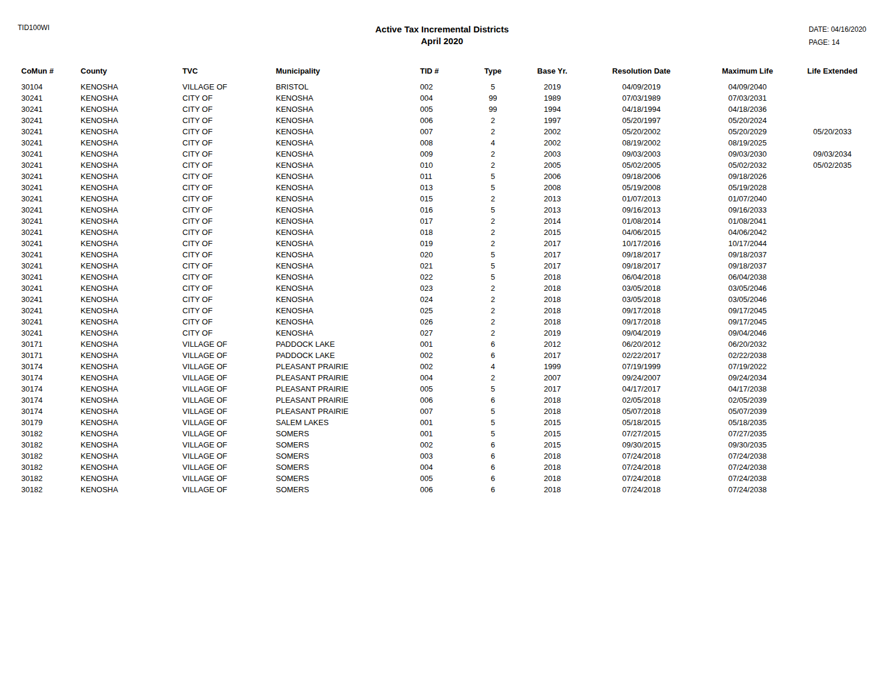TID100WI
Active Tax Incremental Districts
April 2020
DATE: 04/16/2020
PAGE: 14
| CoMun # | County | TVC | Municipality | TID # | Type | Base Yr. | Resolution Date | Maximum Life | Life Extended |
| --- | --- | --- | --- | --- | --- | --- | --- | --- | --- |
| 30104 | KENOSHA | VILLAGE OF | BRISTOL | 002 | 5 | 2019 | 04/09/2019 | 04/09/2040 | |
| 30241 | KENOSHA | CITY OF | KENOSHA | 004 | 99 | 1989 | 07/03/1989 | 07/03/2031 | |
| 30241 | KENOSHA | CITY OF | KENOSHA | 005 | 99 | 1994 | 04/18/1994 | 04/18/2036 | |
| 30241 | KENOSHA | CITY OF | KENOSHA | 006 | 2 | 1997 | 05/20/1997 | 05/20/2024 | |
| 30241 | KENOSHA | CITY OF | KENOSHA | 007 | 2 | 2002 | 05/20/2002 | 05/20/2029 | 05/20/2033 |
| 30241 | KENOSHA | CITY OF | KENOSHA | 008 | 4 | 2002 | 08/19/2002 | 08/19/2025 | |
| 30241 | KENOSHA | CITY OF | KENOSHA | 009 | 2 | 2003 | 09/03/2003 | 09/03/2030 | 09/03/2034 |
| 30241 | KENOSHA | CITY OF | KENOSHA | 010 | 2 | 2005 | 05/02/2005 | 05/02/2032 | 05/02/2035 |
| 30241 | KENOSHA | CITY OF | KENOSHA | 011 | 5 | 2006 | 09/18/2006 | 09/18/2026 | |
| 30241 | KENOSHA | CITY OF | KENOSHA | 013 | 5 | 2008 | 05/19/2008 | 05/19/2028 | |
| 30241 | KENOSHA | CITY OF | KENOSHA | 015 | 2 | 2013 | 01/07/2013 | 01/07/2040 | |
| 30241 | KENOSHA | CITY OF | KENOSHA | 016 | 5 | 2013 | 09/16/2013 | 09/16/2033 | |
| 30241 | KENOSHA | CITY OF | KENOSHA | 017 | 2 | 2014 | 01/08/2014 | 01/08/2041 | |
| 30241 | KENOSHA | CITY OF | KENOSHA | 018 | 2 | 2015 | 04/06/2015 | 04/06/2042 | |
| 30241 | KENOSHA | CITY OF | KENOSHA | 019 | 2 | 2017 | 10/17/2016 | 10/17/2044 | |
| 30241 | KENOSHA | CITY OF | KENOSHA | 020 | 5 | 2017 | 09/18/2017 | 09/18/2037 | |
| 30241 | KENOSHA | CITY OF | KENOSHA | 021 | 5 | 2017 | 09/18/2017 | 09/18/2037 | |
| 30241 | KENOSHA | CITY OF | KENOSHA | 022 | 5 | 2018 | 06/04/2018 | 06/04/2038 | |
| 30241 | KENOSHA | CITY OF | KENOSHA | 023 | 2 | 2018 | 03/05/2018 | 03/05/2046 | |
| 30241 | KENOSHA | CITY OF | KENOSHA | 024 | 2 | 2018 | 03/05/2018 | 03/05/2046 | |
| 30241 | KENOSHA | CITY OF | KENOSHA | 025 | 2 | 2018 | 09/17/2018 | 09/17/2045 | |
| 30241 | KENOSHA | CITY OF | KENOSHA | 026 | 2 | 2018 | 09/17/2018 | 09/17/2045 | |
| 30241 | KENOSHA | CITY OF | KENOSHA | 027 | 2 | 2019 | 09/04/2019 | 09/04/2046 | |
| 30171 | KENOSHA | VILLAGE OF | PADDOCK LAKE | 001 | 6 | 2012 | 06/20/2012 | 06/20/2032 | |
| 30171 | KENOSHA | VILLAGE OF | PADDOCK LAKE | 002 | 6 | 2017 | 02/22/2017 | 02/22/2038 | |
| 30174 | KENOSHA | VILLAGE OF | PLEASANT PRAIRIE | 002 | 4 | 1999 | 07/19/1999 | 07/19/2022 | |
| 30174 | KENOSHA | VILLAGE OF | PLEASANT PRAIRIE | 004 | 2 | 2007 | 09/24/2007 | 09/24/2034 | |
| 30174 | KENOSHA | VILLAGE OF | PLEASANT PRAIRIE | 005 | 5 | 2017 | 04/17/2017 | 04/17/2038 | |
| 30174 | KENOSHA | VILLAGE OF | PLEASANT PRAIRIE | 006 | 6 | 2018 | 02/05/2018 | 02/05/2039 | |
| 30174 | KENOSHA | VILLAGE OF | PLEASANT PRAIRIE | 007 | 5 | 2018 | 05/07/2018 | 05/07/2039 | |
| 30179 | KENOSHA | VILLAGE OF | SALEM LAKES | 001 | 5 | 2015 | 05/18/2015 | 05/18/2035 | |
| 30182 | KENOSHA | VILLAGE OF | SOMERS | 001 | 5 | 2015 | 07/27/2015 | 07/27/2035 | |
| 30182 | KENOSHA | VILLAGE OF | SOMERS | 002 | 6 | 2015 | 09/30/2015 | 09/30/2035 | |
| 30182 | KENOSHA | VILLAGE OF | SOMERS | 003 | 6 | 2018 | 07/24/2018 | 07/24/2038 | |
| 30182 | KENOSHA | VILLAGE OF | SOMERS | 004 | 6 | 2018 | 07/24/2018 | 07/24/2038 | |
| 30182 | KENOSHA | VILLAGE OF | SOMERS | 005 | 6 | 2018 | 07/24/2018 | 07/24/2038 | |
| 30182 | KENOSHA | VILLAGE OF | SOMERS | 006 | 6 | 2018 | 07/24/2018 | 07/24/2038 | |